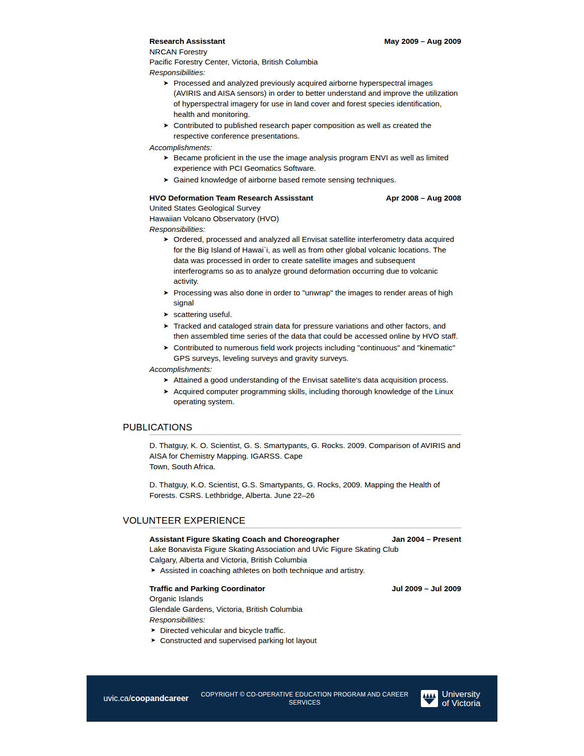Research Assisstant May 2009 – Aug 2009
NRCAN Forestry
Pacific Forestry Center, Victoria, British Columbia
Responsibilities:
Processed and analyzed previously acquired airborne hyperspectral images (AVIRIS and AISA sensors) in order to better understand and improve the utilization of hyperspectral imagery for use in land cover and forest species identification, health and monitoring.
Contributed to published research paper composition as well as created the respective conference presentations.
Accomplishments:
Became proficient in the use the image analysis program ENVI as well as limited experience with PCI Geomatics Software.
Gained knowledge of airborne based remote sensing techniques.
HVO Deformation Team Research Assisstant Apr 2008 – Aug 2008
United States Geological Survey
Hawaiian Volcano Observatory (HVO)
Responsibilities:
Ordered, processed and analyzed all Envisat satellite interferometry data acquired for the Big Island of Hawai`i, as well as from other global volcanic locations. The data was processed in order to create satellite images and subsequent interferograms so as to analyze ground deformation occurring due to volcanic activity.
Processing was also done in order to "unwrap" the images to render areas of high signal
scattering useful.
Tracked and cataloged strain data for pressure variations and other factors, and then assembled time series of the data that could be accessed online by HVO staff.
Contributed to numerous field work projects including "continuous" and "kinematic" GPS surveys, leveling surveys and gravity surveys.
Accomplishments:
Attained a good understanding of the Envisat satellite's data acquisition process.
Acquired computer programming skills, including thorough knowledge of the Linux operating system.
PUBLICATIONS
D. Thatguy, K. O. Scientist, G. S. Smartypants, G. Rocks. 2009. Comparison of AVIRIS and AISA for Chemistry Mapping. IGARSS. Cape
Town, South Africa.
D. Thatguy, K.O. Scientist, G.S. Smartypants, G. Rocks, 2009. Mapping the Health of
Forests. CSRS. Lethbridge, Alberta. June 22–26
VOLUNTEER EXPERIENCE
Assistant Figure Skating Coach and Choreographer Jan 2004 – Present
Lake Bonavista Figure Skating Association and UVic Figure Skating Club
Calgary, Alberta and Victoria, British Columbia
Assisted in coaching athletes on both technique and artistry.
Traffic and Parking Coordinator Jul 2009 – Jul 2009
Organic Islands
Glendale Gardens, Victoria, British Columbia
Responsibilities:
Directed vehicular and bicycle traffic.
Constructed and supervised parking lot layout
uvic.ca/coopandcareer
COPYRIGHT © CO-OPERATIVE EDUCATION PROGRAM AND CAREER SERVICES
Universityof Victoria